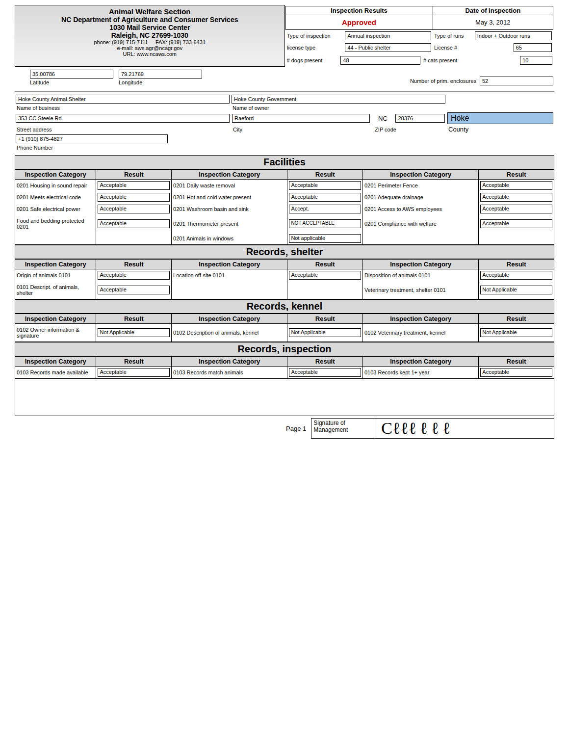| Animal Welfare Section NC Department of Agriculture and Consumer Services 1030 Mail Service Center Raleigh, NC 27699-1030 phone: (919) 715-7111 FAX: (919) 733-6431 e-mail: aws.agr@ncagr.gov URL: www.ncaws.com | / Inspection Results / Date of inspection / / Approved / May 3, 2012 / / / Type of inspection / Annual inspection / / / Type of runs / Indoor + Outdoor runs / / / / license type / 44 - Public shelter / / / License # / 65 / / |
| / / # dogs present / 48 / / / # cats present / 10 / / |
| / 35.00786 / 79.21769 / / Latitude / Longitude / | / Number of prim. enclosures / 52 / |
| Hoke County Animal Shelter | Hoke County Government | |
| Name of business | Name of owner | |
| 353 CC Steele Rd. | / Raeford / NC / 28376 / | Hoke |
| Street address | / City / / ZIP code / | County |
| +1 (910) 875-4827 | | |
| Phone Number | | |
Facilities
| Inspection Category | Result | Inspection Category | Result | Inspection Category | Result |
| 0201 Housing in sound repair | Acceptable | 0201 Daily waste removal | Acceptable | 0201 Perimeter Fence | Acceptable |
| 0201 Meets electrical code | Acceptable | 0201 Hot and cold water present | Acceptable | 0201 Adequate drainage | Acceptable |
| 0201 Safe electrical power | Acceptable | 0201 Washroom basin and sink | Accept. | 0201 Access to AWS employees | Acceptable |
| Food and bedding protected 0201 | Acceptable | 0201 Thermometer present | NOT ACCEPTABLE | 0201 Compliance with welfare | Acceptable |
| | | 0201 Animals in windows | Not applicable | | |
Records, shelter
| Inspection Category | Result | Inspection Category | Result | Inspection Category | Result |
| Origin of animals 0101 | Acceptable | Location off-site 0101 | Acceptable | Disposition of animals 0101 | Acceptable |
| 0101 Descript. of animals, shelter | Acceptable | | | Veterinary treatment, shelter 0101 | Not Applicable |
Records, kennel
| Inspection Category | Result | Inspection Category | Result | Inspection Category | Result |
| 0102 Owner information & signature | Not Applicable | 0102 Description of animals, kennel | Not Applicable | 0102 Veterinary treatment, kennel | Not Applicable |
Records, inspection
| Inspection Category | Result | Inspection Category | Result | Inspection Category | Result |
| 0103 Records made available | Acceptable | 0103 Records match animals | Acceptable | 0103 Records kept 1+ year | Acceptable |
| Page 1 | Signature of Management | C ℓℓℓ ℓ ℓ ℓ |